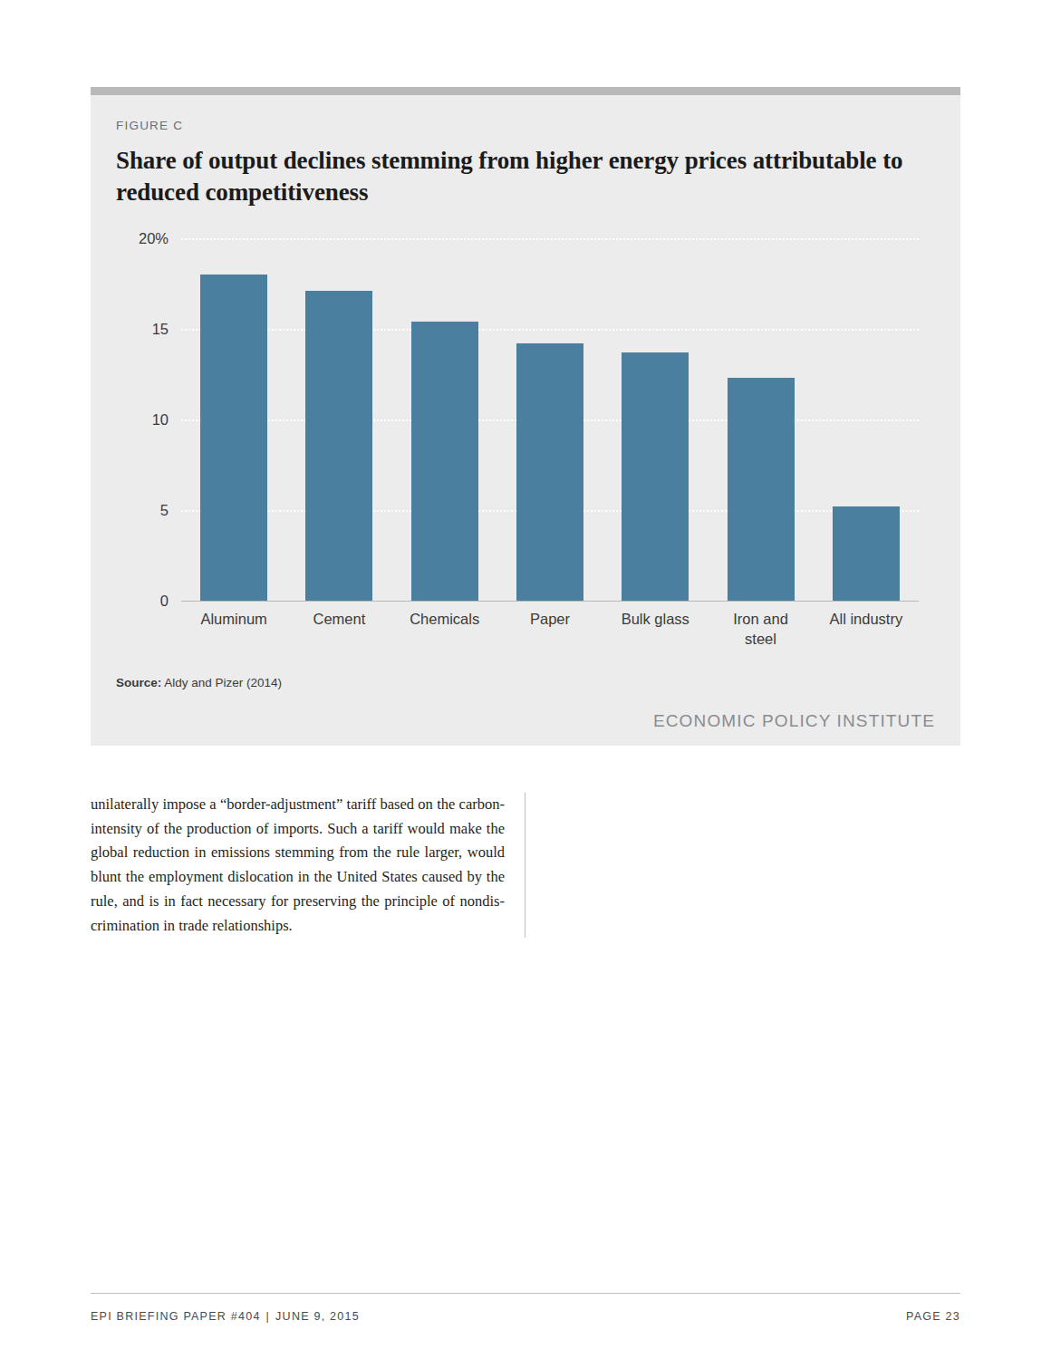Figure C
Share of output declines stemming from higher energy prices attributable to reduced competitiveness
20%
15
10
5
0
Aluminum
Cement
Chemicals
Paper
Bulk glass
Iron and
steel
All industry
Source: Aldy and Pizer (2014)
ECONOMIC POLICY INSTITUTE
unilaterally impose a “border-adjustment” tariff based on the carbon-intensity of the production of imports. Such a tariff would make the global reduction in emissions stemming from the rule larger, would blunt the employment dislocation in the United States caused by the rule, and is in fact necessary for preserving the principle of nondiscrimination in trade relationships.
EPI Briefing Paper #404|June 9, 2015
Page 23